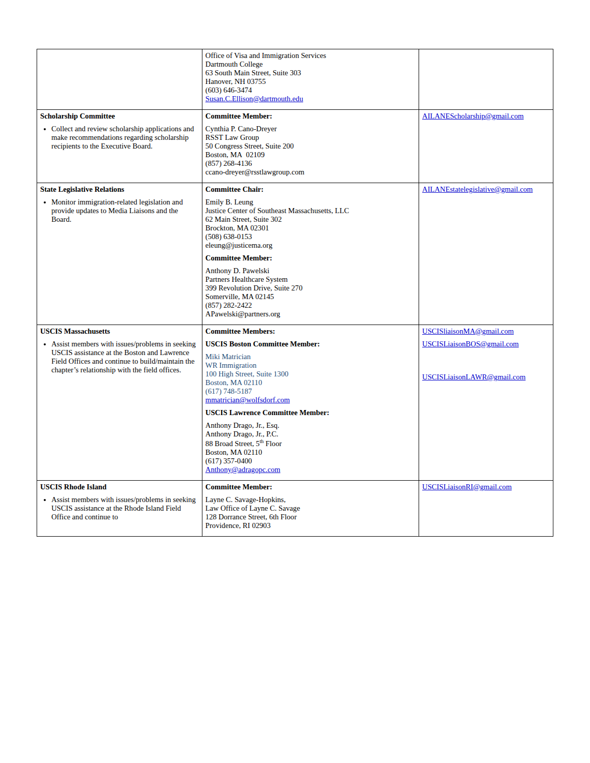| | Office of Visa and Immigration Services Dartmouth College 63 South Main Street, Suite 303 Hanover, NH 03755 (603) 646-3474 Susan.C.Ellison@dartmouth.edu | |
| Scholarship Committee Collect and review scholarship applications and make recommendations regarding scholarship recipients to the Executive Board. | Committee Member: Cynthia P. Cano-Dreyer RSST Law Group 50 Congress Street, Suite 200 Boston, MA 02109 (857) 268-4136 ccano-dreyer@rsstlawgroup.com | AILANEScholarship@gmail.com |
| State Legislative Relations Monitor immigration-related legislation and provide updates to Media Liaisons and the Board. | Committee Chair: Emily B. Leung Justice Center of Southeast Massachusetts, LLC 62 Main Street, Suite 302 Brockton, MA 02301 (508) 638-0153 eleung@justicema.org Committee Member: Anthony D. Pawelski Partners Healthcare System 399 Revolution Drive, Suite 270 Somerville, MA 02145 (857) 282-2422 APawelski@partners.org | AILANEstatelegislative@gmail.com |
| USCIS Massachusetts Assist members with issues/problems in seeking USCIS assistance at the Boston and Lawrence Field Offices and continue to build/maintain the chapter’s relationship with the field offices. | Committee Members: USCIS Boston Committee Member: Miki Matrician WR Immigration 100 High Street, Suite 1300 Boston, MA 02110 (617) 748-5187 mmatrician@wolfsdorf.com USCIS Lawrence Committee Member: Anthony Drago, Jr., Esq. Anthony Drago, Jr., P.C. 88 Broad Street, 5 th Floor Boston, MA 02110 (617) 357-0400 Anthony@adragopc.com | USCISliaisonMA@gmail.com USCISLiaisonBOS@gmail.com USCISLiaisonLAWR@gmail.com |
| USCIS Rhode Island Assist members with issues/problems in seeking USCIS assistance at the Rhode Island Field Office and continue to | Committee Member: Layne C. Savage-Hopkins, Law Office of Layne C. Savage 128 Dorrance Street, 6th Floor Providence, RI 02903 | USCISLiaisonRI@gmail.com |